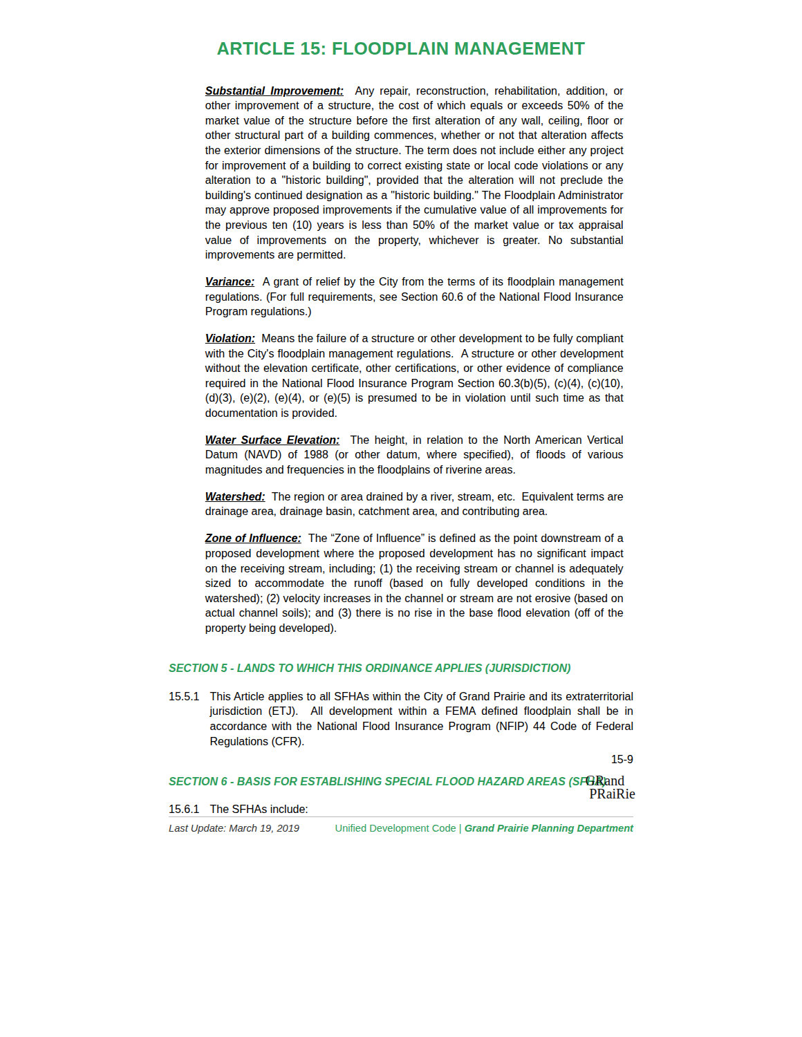ARTICLE 15: FLOODPLAIN MANAGEMENT
Substantial Improvement: Any repair, reconstruction, rehabilitation, addition, or other improvement of a structure, the cost of which equals or exceeds 50% of the market value of the structure before the first alteration of any wall, ceiling, floor or other structural part of a building commences, whether or not that alteration affects the exterior dimensions of the structure. The term does not include either any project for improvement of a building to correct existing state or local code violations or any alteration to a "historic building", provided that the alteration will not preclude the building's continued designation as a "historic building." The Floodplain Administrator may approve proposed improvements if the cumulative value of all improvements for the previous ten (10) years is less than 50% of the market value or tax appraisal value of improvements on the property, whichever is greater. No substantial improvements are permitted.
Variance: A grant of relief by the City from the terms of its floodplain management regulations. (For full requirements, see Section 60.6 of the National Flood Insurance Program regulations.)
Violation: Means the failure of a structure or other development to be fully compliant with the City's floodplain management regulations. A structure or other development without the elevation certificate, other certifications, or other evidence of compliance required in the National Flood Insurance Program Section 60.3(b)(5), (c)(4), (c)(10), (d)(3), (e)(2), (e)(4), or (e)(5) is presumed to be in violation until such time as that documentation is provided.
Water Surface Elevation: The height, in relation to the North American Vertical Datum (NAVD) of 1988 (or other datum, where specified), of floods of various magnitudes and frequencies in the floodplains of riverine areas.
Watershed: The region or area drained by a river, stream, etc. Equivalent terms are drainage area, drainage basin, catchment area, and contributing area.
Zone of Influence: The “Zone of Influence” is defined as the point downstream of a proposed development where the proposed development has no significant impact on the receiving stream, including; (1) the receiving stream or channel is adequately sized to accommodate the runoff (based on fully developed conditions in the watershed); (2) velocity increases in the channel or stream are not erosive (based on actual channel soils); and (3) there is no rise in the base flood elevation (off of the property being developed).
SECTION 5 - LANDS TO WHICH THIS ORDINANCE APPLIES (JURISDICTION)
15.5.1
This Article applies to all SFHAs within the City of Grand Prairie and its extraterritorial jurisdiction (ETJ). All development within a FEMA defined floodplain shall be in accordance with the National Flood Insurance Program (NFIP) 44 Code of Federal Regulations (CFR).
SECTION 6 - BASIS FOR ESTABLISHING SPECIAL FLOOD HAZARD AREAS (SFHA)
15.6.1
The SFHAs include:
15-9
GRand PRaiRie
Last Update: March 19, 2019
Unified Development Code | Grand Prairie Planning Department